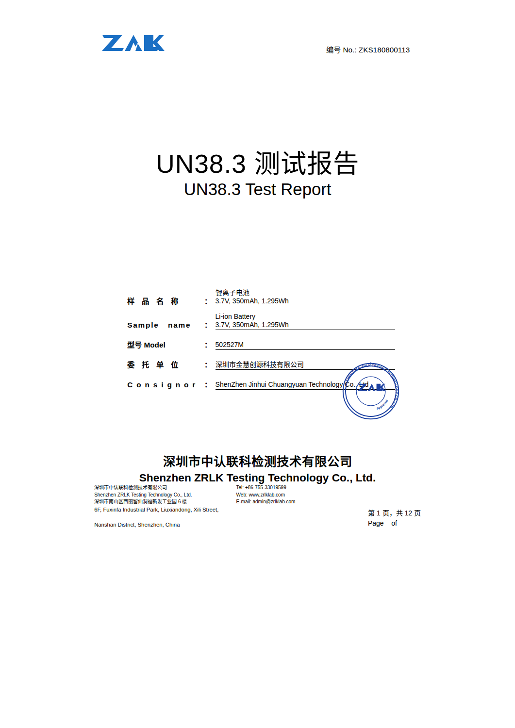编号 No.: ZKS180800113
UN38.3 测试报告
UN38.3 Test Report
| 样 品 名 称 | ： | 锂离子电池 3.7V, 350mAh, 1.295Wh |
| Sample name | ： | Li-ion Battery 3.7V, 350mAh, 1.295Wh |
| 型号 Model | ： | 502527M |
| 委 托 单 位 | ： | 深圳市金慧创源科技有限公司 |
| C o n s i g n o r | ： | ShenZhen Jinhui Chuangyuan Technology Co., Ltd |
SHENZHEN ZRLK TESTING TECHNOLOGY CO.,LTD Approved
深圳市中认联科检测技术有限公司
Shenzhen ZRLK Testing Technology Co., Ltd.
深圳市中认联科检测技术有限公司
Shenzhen ZRLK Testing Technology Co., Ltd.
深圳市南山区西丽留仙洞福新发工业园 6 楼
6F, Fuxinfa Industrial Park, Liuxiandong, Xili Street,
Nanshan District, Shenzhen, China
Tel: +86-755-33019599
Web: www.zrlklab.com
E-mail: admin@zrlklab.com
第 1 页，共 12 页
Page of